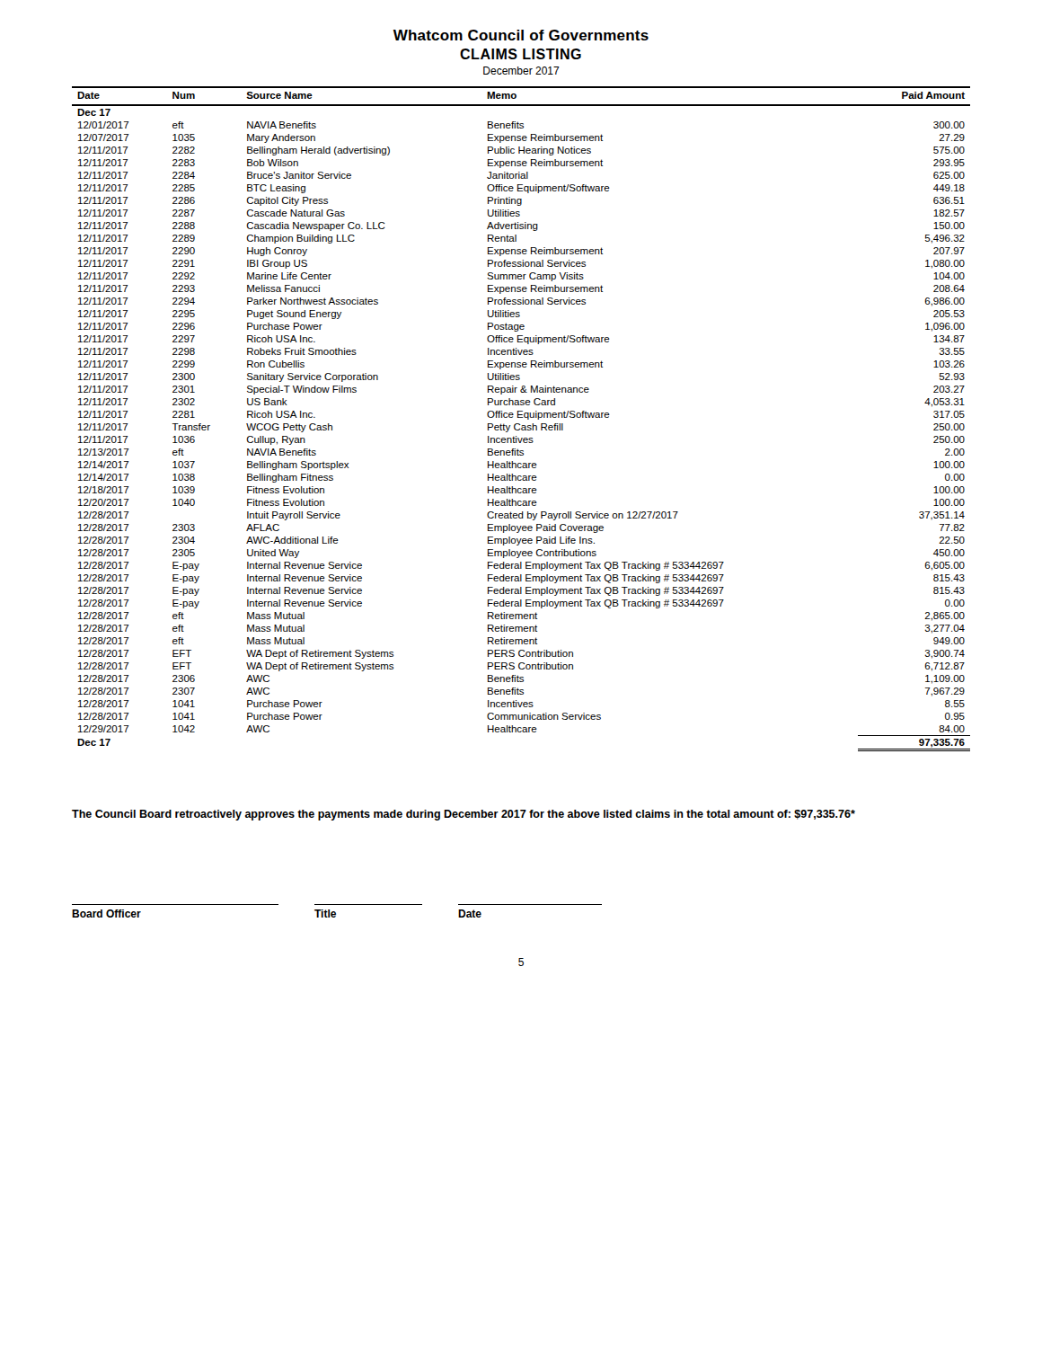Whatcom Council of Governments
CLAIMS LISTING
December 2017
| Date | Num | Source Name | Memo | Paid Amount |
| --- | --- | --- | --- | --- |
| Dec 17 |
| 12/01/2017 | eft | NAVIA Benefits | Benefits | 300.00 |
| 12/07/2017 | 1035 | Mary Anderson | Expense Reimbursement | 27.29 |
| 12/11/2017 | 2282 | Bellingham Herald (advertising) | Public Hearing Notices | 575.00 |
| 12/11/2017 | 2283 | Bob Wilson | Expense Reimbursement | 293.95 |
| 12/11/2017 | 2284 | Bruce's Janitor Service | Janitorial | 625.00 |
| 12/11/2017 | 2285 | BTC Leasing | Office Equipment/Software | 449.18 |
| 12/11/2017 | 2286 | Capitol City Press | Printing | 636.51 |
| 12/11/2017 | 2287 | Cascade Natural Gas | Utilities | 182.57 |
| 12/11/2017 | 2288 | Cascadia Newspaper Co. LLC | Advertising | 150.00 |
| 12/11/2017 | 2289 | Champion Building LLC | Rental | 5,496.32 |
| 12/11/2017 | 2290 | Hugh Conroy | Expense Reimbursement | 207.97 |
| 12/11/2017 | 2291 | IBI Group US | Professional Services | 1,080.00 |
| 12/11/2017 | 2292 | Marine Life Center | Summer Camp Visits | 104.00 |
| 12/11/2017 | 2293 | Melissa Fanucci | Expense Reimbursement | 208.64 |
| 12/11/2017 | 2294 | Parker Northwest Associates | Professional Services | 6,986.00 |
| 12/11/2017 | 2295 | Puget Sound Energy | Utilities | 205.53 |
| 12/11/2017 | 2296 | Purchase Power | Postage | 1,096.00 |
| 12/11/2017 | 2297 | Ricoh USA Inc. | Office Equipment/Software | 134.87 |
| 12/11/2017 | 2298 | Robeks Fruit Smoothies | Incentives | 33.55 |
| 12/11/2017 | 2299 | Ron Cubellis | Expense Reimbursement | 103.26 |
| 12/11/2017 | 2300 | Sanitary Service Corporation | Utilities | 52.93 |
| 12/11/2017 | 2301 | Special-T Window Films | Repair & Maintenance | 203.27 |
| 12/11/2017 | 2302 | US Bank | Purchase Card | 4,053.31 |
| 12/11/2017 | 2281 | Ricoh USA Inc. | Office Equipment/Software | 317.05 |
| 12/11/2017 | Transfer | WCOG Petty Cash | Petty Cash Refill | 250.00 |
| 12/11/2017 | 1036 | Cullup, Ryan | Incentives | 250.00 |
| 12/13/2017 | eft | NAVIA Benefits | Benefits | 2.00 |
| 12/14/2017 | 1037 | Bellingham Sportsplex | Healthcare | 100.00 |
| 12/14/2017 | 1038 | Bellingham Fitness | Healthcare | 0.00 |
| 12/18/2017 | 1039 | Fitness Evolution | Healthcare | 100.00 |
| 12/20/2017 | 1040 | Fitness Evolution | Healthcare | 100.00 |
| 12/28/2017 | | Intuit Payroll Service | Created by Payroll Service on 12/27/2017 | 37,351.14 |
| 12/28/2017 | 2303 | AFLAC | Employee Paid Coverage | 77.82 |
| 12/28/2017 | 2304 | AWC-Additional Life | Employee Paid Life Ins. | 22.50 |
| 12/28/2017 | 2305 | United Way | Employee Contributions | 450.00 |
| 12/28/2017 | E-pay | Internal Revenue Service | Federal Employment Tax QB Tracking # 533442697 | 6,605.00 |
| 12/28/2017 | E-pay | Internal Revenue Service | Federal Employment Tax QB Tracking # 533442697 | 815.43 |
| 12/28/2017 | E-pay | Internal Revenue Service | Federal Employment Tax QB Tracking # 533442697 | 815.43 |
| 12/28/2017 | E-pay | Internal Revenue Service | Federal Employment Tax QB Tracking # 533442697 | 0.00 |
| 12/28/2017 | eft | Mass Mutual | Retirement | 2,865.00 |
| 12/28/2017 | eft | Mass Mutual | Retirement | 3,277.04 |
| 12/28/2017 | eft | Mass Mutual | Retirement | 949.00 |
| 12/28/2017 | EFT | WA Dept of Retirement Systems | PERS Contribution | 3,900.74 |
| 12/28/2017 | EFT | WA Dept of Retirement Systems | PERS Contribution | 6,712.87 |
| 12/28/2017 | 2306 | AWC | Benefits | 1,109.00 |
| 12/28/2017 | 2307 | AWC | Benefits | 7,967.29 |
| 12/28/2017 | 1041 | Purchase Power | Incentives | 8.55 |
| 12/28/2017 | 1041 | Purchase Power | Communication Services | 0.95 |
| 12/29/2017 | 1042 | AWC | Healthcare | 84.00 |
| Dec 17 | | | | 97,335.76 |
The Council Board retroactively approves the payments made during December 2017 for the above listed claims in the total amount of: $97,335.76*
Board Officer
Title
Date
5